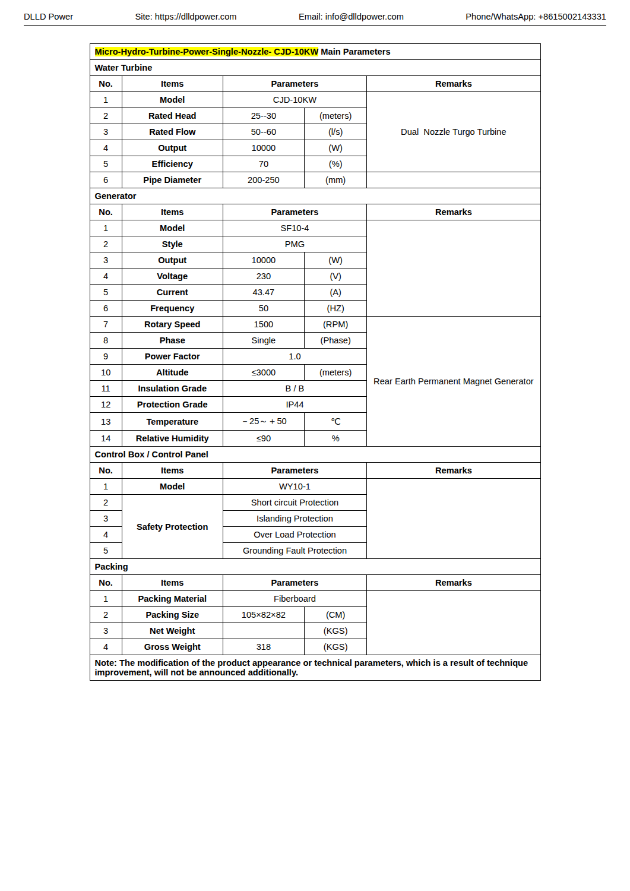DLLD Power Site: https://dlldpower.com Email: info@dlldpower.com Phone/WhatsApp: +8615002143331
| Micro-Hydro-Turbine-Power-Single-Nozzle- CJD-10KW Main Parameters |
| Water Turbine |
| No. | Items | Parameters | Remarks |
| 1 | Model | CJD-10KW | Dual Nozzle Turgo Turbine |
| 2 | Rated Head | 25--30 | (meters) |
| 3 | Rated Flow | 50--60 | (l/s) |
| 4 | Output | 10000 | (W) |
| 5 | Efficiency | 70 | (%) |
| 6 | Pipe Diameter | 200-250 | (mm) | |
| Generator |
| No. | Items | Parameters | Remarks |
| 1 | Model | SF10-4 | |
| 2 | Style | PMG |
| 3 | Output | 10000 | (W) |
| 4 | Voltage | 230 | (V) |
| 5 | Current | 43.47 | (A) |
| 6 | Frequency | 50 | (HZ) |
| 7 | Rotary Speed | 1500 | (RPM) | Rear Earth Permanent Magnet Generator |
| 8 | Phase | Single | (Phase) |
| 9 | Power Factor | 1.0 |
| 10 | Altitude | ≤3000 | (meters) |
| 11 | Insulation Grade | B / B |
| 12 | Protection Grade | IP44 |
| 13 | Temperature | －25～＋50 | ℃ |
| 14 | Relative Humidity | ≤90 | % |
| Control Box / Control Panel |
| No. | Items | Parameters | Remarks |
| 1 | Model | WY10-1 | |
| 2 | Safety Protection | Short circuit Protection |
| 3 | Islanding Protection |
| 4 | Over Load Protection |
| 5 | Grounding Fault Protection |
| Packing |
| No. | Items | Parameters | Remarks |
| 1 | Packing Material | Fiberboard | |
| 2 | Packing Size | 105×82×82 | (CM) |
| 3 | Net Weight | | (KGS) |
| 4 | Gross Weight | 318 | (KGS) |
| Note: The modification of the product appearance or technical parameters, which is a result of technique improvement, will not be announced additionally. |